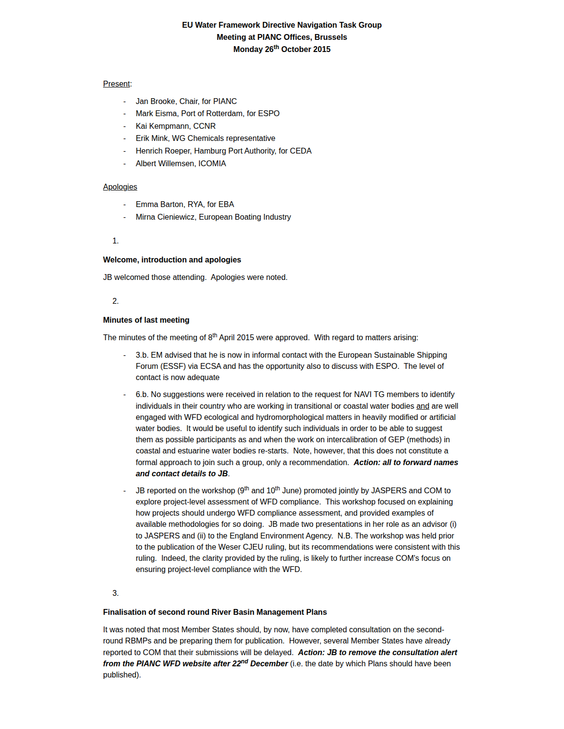EU Water Framework Directive Navigation Task Group
Meeting at PIANC Offices, Brussels
Monday 26th October 2015
Present:
Jan Brooke, Chair, for PIANC
Mark Eisma, Port of Rotterdam, for ESPO
Kai Kempmann, CCNR
Erik Mink, WG Chemicals representative
Henrich Roeper, Hamburg Port Authority, for CEDA
Albert Willemsen, ICOMIA
Apologies
Emma Barton, RYA, for EBA
Mirna Cieniewicz, European Boating Industry
1.
Welcome, introduction and apologies
JB welcomed those attending. Apologies were noted.
2.
Minutes of last meeting
The minutes of the meeting of 8th April 2015 were approved. With regard to matters arising:
3.b. EM advised that he is now in informal contact with the European Sustainable Shipping Forum (ESSF) via ECSA and has the opportunity also to discuss with ESPO. The level of contact is now adequate
6.b. No suggestions were received in relation to the request for NAVI TG members to identify individuals in their country who are working in transitional or coastal water bodies and are well engaged with WFD ecological and hydromorphological matters in heavily modified or artificial water bodies. It would be useful to identify such individuals in order to be able to suggest them as possible participants as and when the work on intercalibration of GEP (methods) in coastal and estuarine water bodies re-starts. Note, however, that this does not constitute a formal approach to join such a group, only a recommendation. Action: all to forward names and contact details to JB.
JB reported on the workshop (9th and 10th June) promoted jointly by JASPERS and COM to explore project-level assessment of WFD compliance. This workshop focused on explaining how projects should undergo WFD compliance assessment, and provided examples of available methodologies for so doing. JB made two presentations in her role as an advisor (i) to JASPERS and (ii) to the England Environment Agency. N.B. The workshop was held prior to the publication of the Weser CJEU ruling, but its recommendations were consistent with this ruling. Indeed, the clarity provided by the ruling, is likely to further increase COM's focus on ensuring project-level compliance with the WFD.
3.
Finalisation of second round River Basin Management Plans
It was noted that most Member States should, by now, have completed consultation on the second-round RBMPs and be preparing them for publication. However, several Member States have already reported to COM that their submissions will be delayed. Action: JB to remove the consultation alert from the PIANC WFD website after 22nd December (i.e. the date by which Plans should have been published).